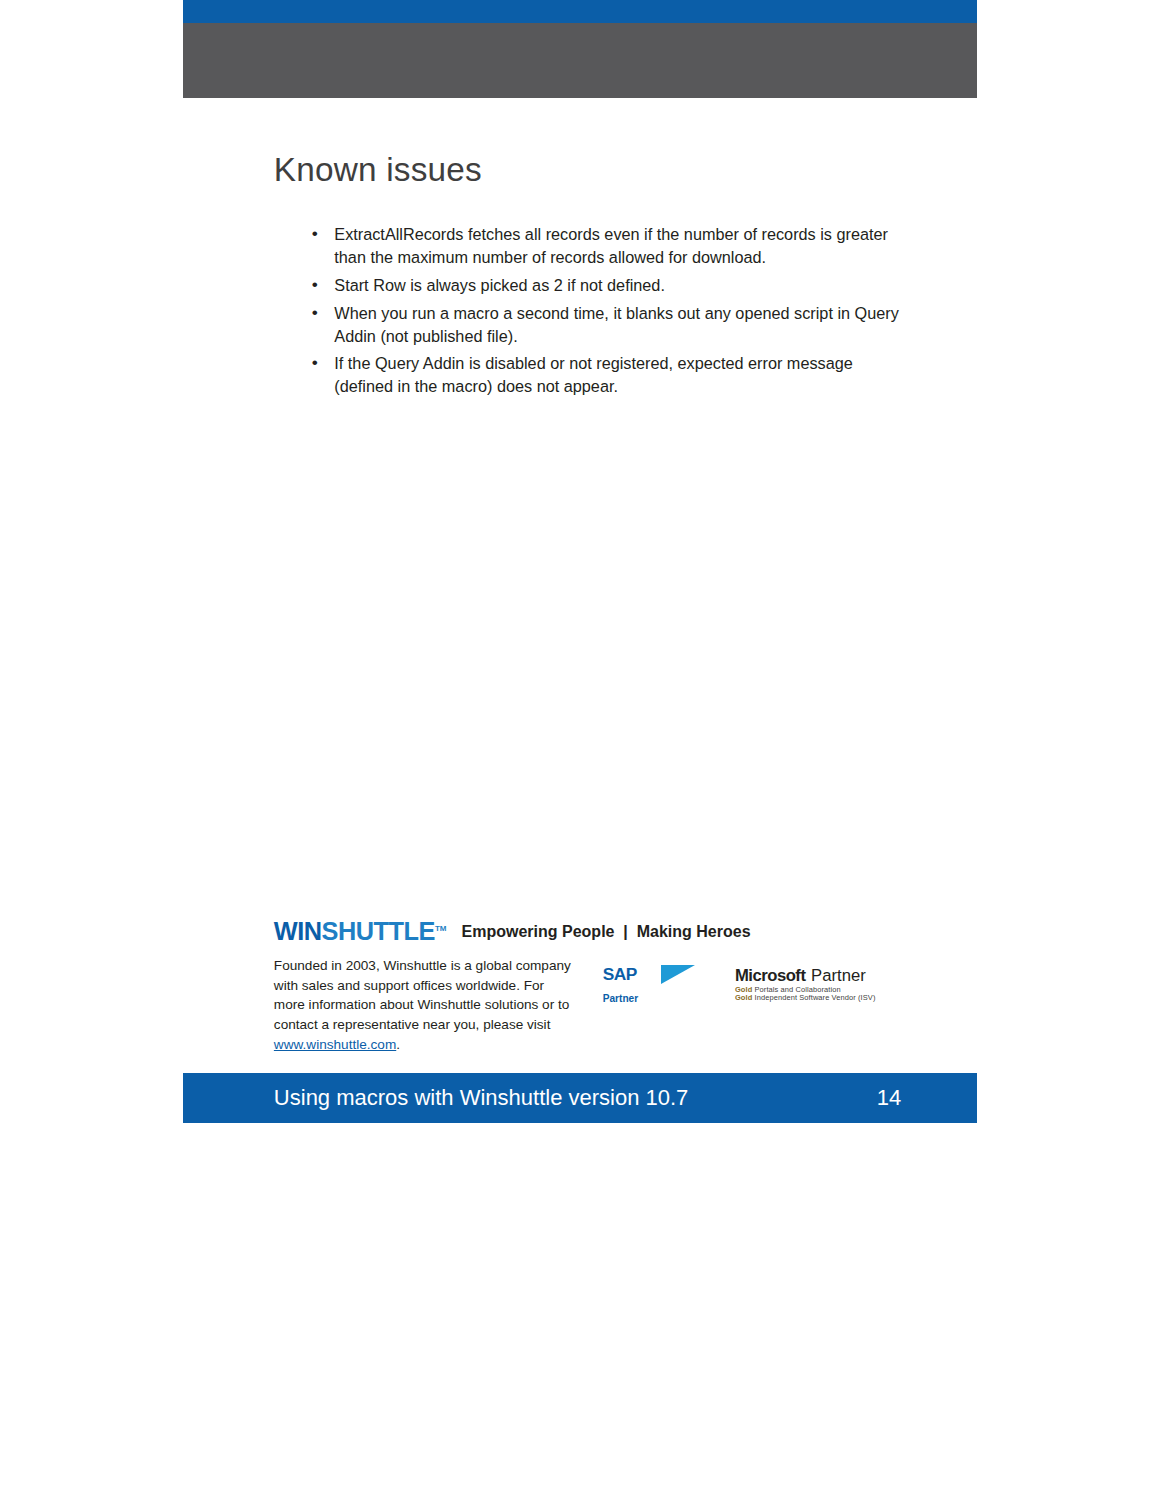Known issues
ExtractAllRecords fetches all records even if the number of records is greater than the maximum number of records allowed for download.
Start Row is always picked as 2 if not defined.
When you run a macro a second time, it blanks out any opened script in Query Addin (not published file).
If the Query Addin is disabled or not registered, expected error message (defined in the macro) does not appear.
WIN SHUTTLE TM
Empowering People | Making Heroes
Founded in 2003, Winshuttle is a global company with sales and support offices worldwide. For more information about Winshuttle solutions or to contact a representative near you, please visit www.winshuttle.com.
SAP
Partner
Microsoft Partner
Gold Portals and Collaboration
Gold Independent Software Vendor (ISV)
Using macros with Winshuttle version 10.7
14